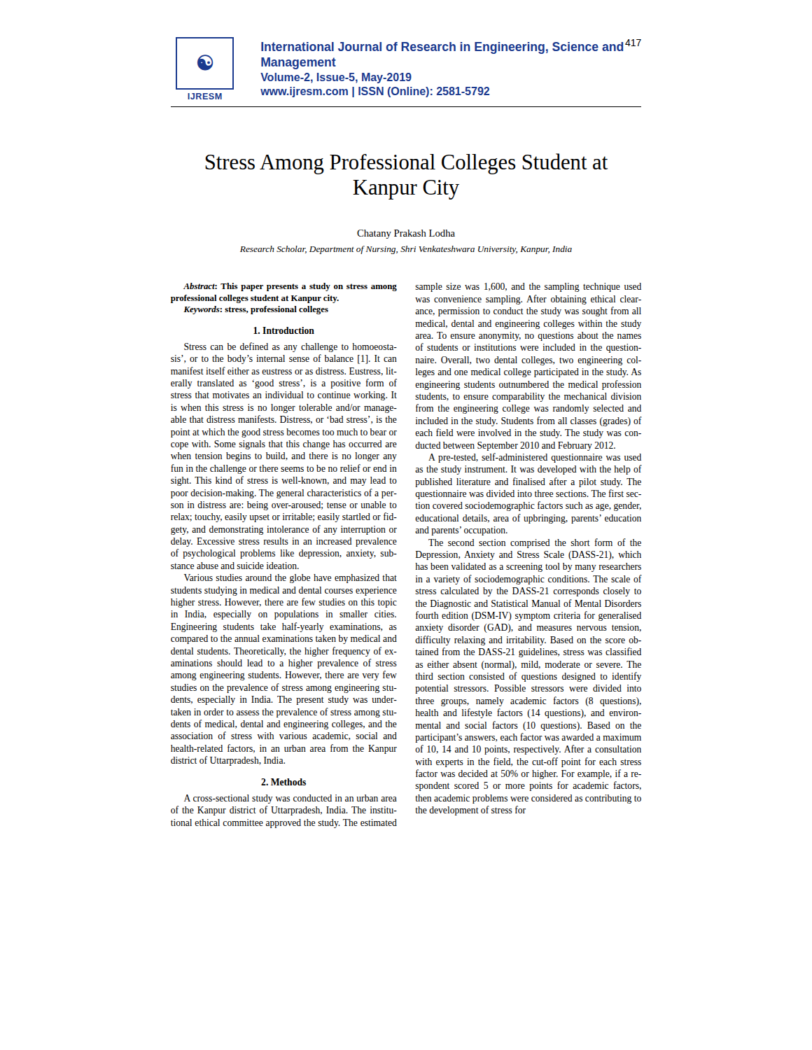417
☯
IJRESM
International Journal of Research in Engineering, Science and Management
Volume-2, Issue-5, May-2019
www.ijresm.com | ISSN (Online): 2581-5792
Stress Among Professional Colleges Student at Kanpur City
Chatany Prakash Lodha
Research Scholar, Department of Nursing, Shri Venkateshwara University, Kanpur, India
Abstract: This paper presents a study on stress among professional colleges student at Kanpur city.
Keywords: stress, professional colleges
1. Introduction
Stress can be defined as any challenge to homoeostasis’, or to the body’s internal sense of balance [1]. It can manifest itself either as eustress or as distress. Eustress, literally translated as ‘good stress’, is a positive form of stress that motivates an individual to continue working. It is when this stress is no longer tolerable and/or manageable that distress manifests. Distress, or ‘bad stress’, is the point at which the good stress becomes too much to bear or cope with. Some signals that this change has occurred are when tension begins to build, and there is no longer any fun in the challenge or there seems to be no relief or end in sight. This kind of stress is well-known, and may lead to poor decision-making. The general characteristics of a person in distress are: being over-aroused; tense or unable to relax; touchy, easily upset or irritable; easily startled or fidgety, and demonstrating intolerance of any interruption or delay. Excessive stress results in an increased prevalence of psychological problems like depression, anxiety, substance abuse and suicide ideation.
Various studies around the globe have emphasized that students studying in medical and dental courses experience higher stress. However, there are few studies on this topic in India, especially on populations in smaller cities. Engineering students take half-yearly examinations, as compared to the annual examinations taken by medical and dental students. Theoretically, the higher frequency of examinations should lead to a higher prevalence of stress among engineering students. However, there are very few studies on the prevalence of stress among engineering students, especially in India. The present study was undertaken in order to assess the prevalence of stress among students of medical, dental and engineering colleges, and the association of stress with various academic, social and health-related factors, in an urban area from the Kanpur district of Uttarpradesh, India.
2. Methods
A cross-sectional study was conducted in an urban area of the Kanpur district of Uttarpradesh, India. The institutional ethical committee approved the study. The estimated sample size was 1,600, and the sampling technique used was convenience sampling. After obtaining ethical clearance, permission to conduct the study was sought from all medical, dental and engineering colleges within the study area. To ensure anonymity, no questions about the names of students or institutions were included in the questionnaire. Overall, two dental colleges, two engineering colleges and one medical college participated in the study. As engineering students outnumbered the medical profession students, to ensure comparability the mechanical division from the engineering college was randomly selected and included in the study. Students from all classes (grades) of each field were involved in the study. The study was conducted between September 2010 and February 2012.
A pre-tested, self-administered questionnaire was used as the study instrument. It was developed with the help of published literature and finalised after a pilot study. The questionnaire was divided into three sections. The first section covered sociodemographic factors such as age, gender, educational details, area of upbringing, parents’ education and parents’ occupation.
The second section comprised the short form of the Depression, Anxiety and Stress Scale (DASS-21), which has been validated as a screening tool by many researchers in a variety of sociodemographic conditions. The scale of stress calculated by the DASS-21 corresponds closely to the Diagnostic and Statistical Manual of Mental Disorders fourth edition (DSM-IV) symptom criteria for generalised anxiety disorder (GAD), and measures nervous tension, difficulty relaxing and irritability. Based on the score obtained from the DASS-21 guidelines, stress was classified as either absent (normal), mild, moderate or severe. The third section consisted of questions designed to identify potential stressors. Possible stressors were divided into three groups, namely academic factors (8 questions), health and lifestyle factors (14 questions), and environmental and social factors (10 questions). Based on the participant’s answers, each factor was awarded a maximum of 10, 14 and 10 points, respectively. After a consultation with experts in the field, the cut-off point for each stress factor was decided at 50% or higher. For example, if a respondent scored 5 or more points for academic factors, then academic problems were considered as contributing to the development of stress for